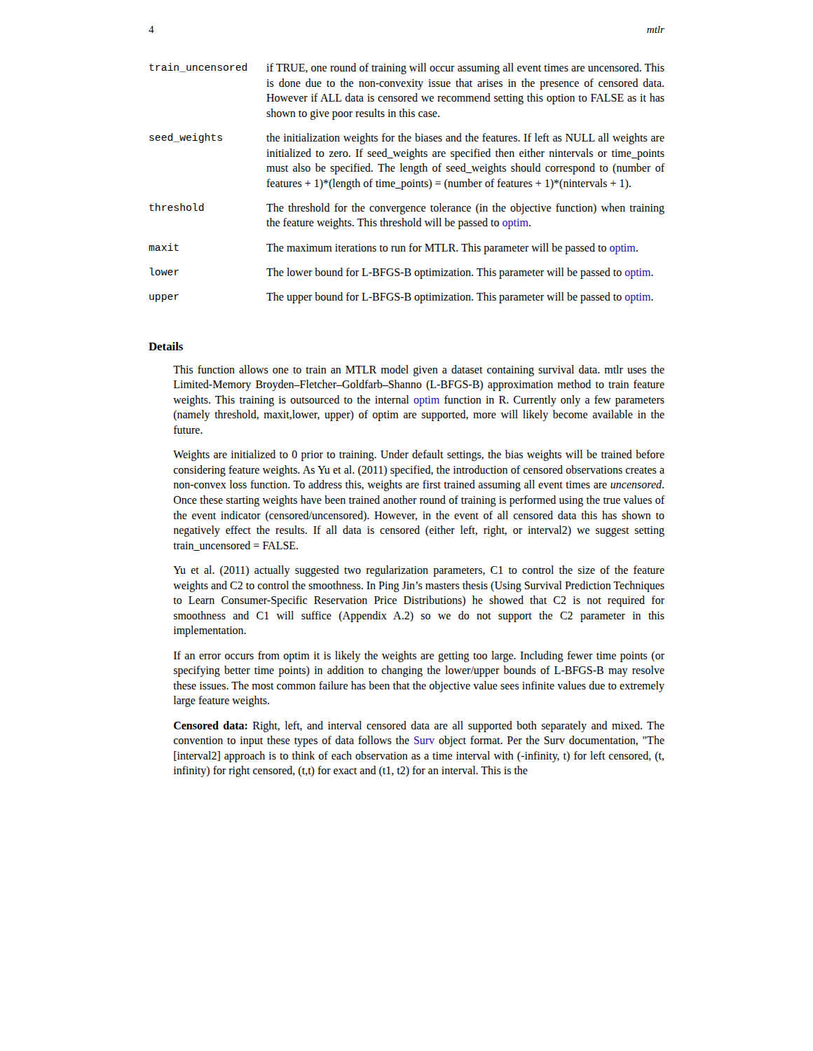4 mtlr
train_uncensored
if TRUE, one round of training will occur assuming all event times are uncensored. This is done due to the non-convexity issue that arises in the presence of censored data. However if ALL data is censored we recommend setting this option to FALSE as it has shown to give poor results in this case.
seed_weights
the initialization weights for the biases and the features. If left as NULL all weights are initialized to zero. If seed_weights are specified then either nintervals or time_points must also be specified. The length of seed_weights should correspond to (number of features + 1)*(length of time_points) = (number of features + 1)*(nintervals + 1).
threshold
The threshold for the convergence tolerance (in the objective function) when training the feature weights. This threshold will be passed to optim.
maxit
The maximum iterations to run for MTLR. This parameter will be passed to optim.
lower
The lower bound for L-BFGS-B optimization. This parameter will be passed to optim.
upper
The upper bound for L-BFGS-B optimization. This parameter will be passed to optim.
Details
This function allows one to train an MTLR model given a dataset containing survival data. mtlr uses the Limited-Memory Broyden–Fletcher–Goldfarb–Shanno (L-BFGS-B) approximation method to train feature weights. This training is outsourced to the internal optim function in R. Currently only a few parameters (namely threshold, maxit,lower, upper) of optim are supported, more will likely become available in the future.
Weights are initialized to 0 prior to training. Under default settings, the bias weights will be trained before considering feature weights. As Yu et al. (2011) specified, the introduction of censored observations creates a non-convex loss function. To address this, weights are first trained assuming all event times are uncensored. Once these starting weights have been trained another round of training is performed using the true values of the event indicator (censored/uncensored). However, in the event of all censored data this has shown to negatively effect the results. If all data is censored (either left, right, or interval2) we suggest setting train_uncensored = FALSE.
Yu et al. (2011) actually suggested two regularization parameters, C1 to control the size of the feature weights and C2 to control the smoothness. In Ping Jin’s masters thesis (Using Survival Prediction Techniques to Learn Consumer-Specific Reservation Price Distributions) he showed that C2 is not required for smoothness and C1 will suffice (Appendix A.2) so we do not support the C2 parameter in this implementation.
If an error occurs from optim it is likely the weights are getting too large. Including fewer time points (or specifying better time points) in addition to changing the lower/upper bounds of L-BFGS-B may resolve these issues. The most common failure has been that the objective value sees infinite values due to extremely large feature weights.
Censored data: Right, left, and interval censored data are all supported both separately and mixed. The convention to input these types of data follows the Surv object format. Per the Surv documentation, "The [interval2] approach is to think of each observation as a time interval with (-infinity, t) for left censored, (t, infinity) for right censored, (t,t) for exact and (t1, t2) for an interval. This is the